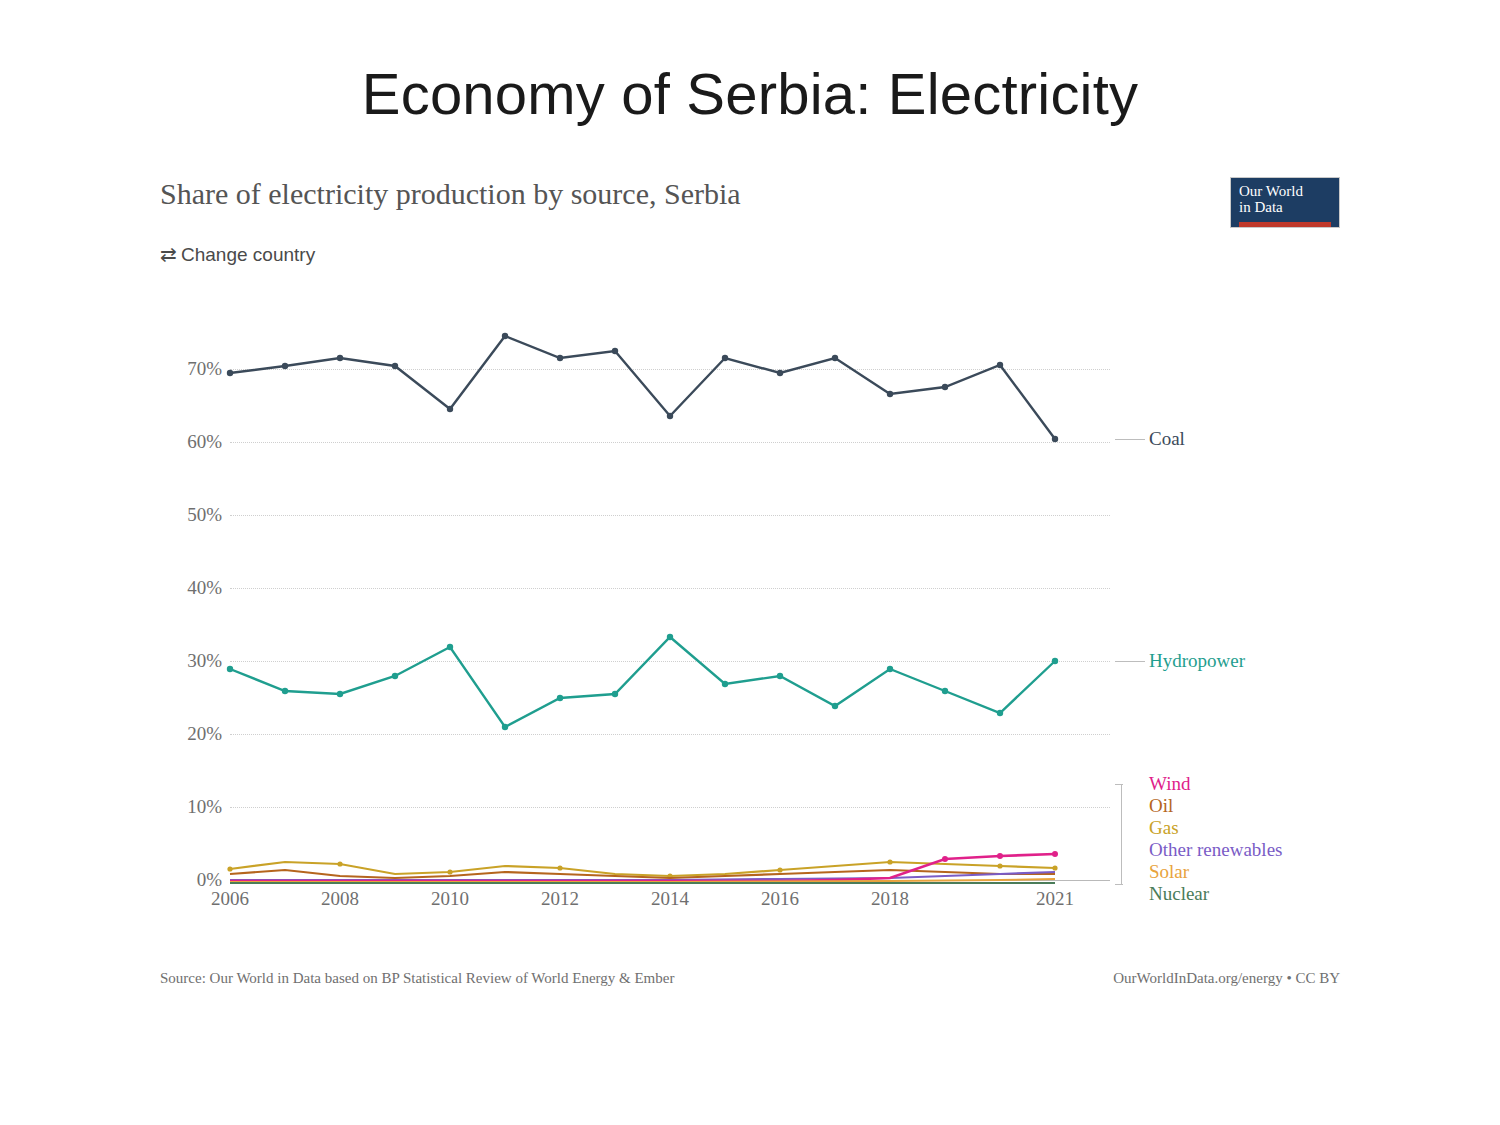Economy of Serbia: Electricity
Share of electricity production by source, Serbia
Our World
in Data
⇄Change country
70% 60% 50% 40% 30% 20% 10% 0%
2006 2008 2010 2012 2014 2016 2018 2021
Coal
Hydropower
Wind Oil Gas Other renewables Solar Nuclear
Source: Our World in Data based on BP Statistical Review of World Energy & Ember OurWorldInData.org/energy • CC BY